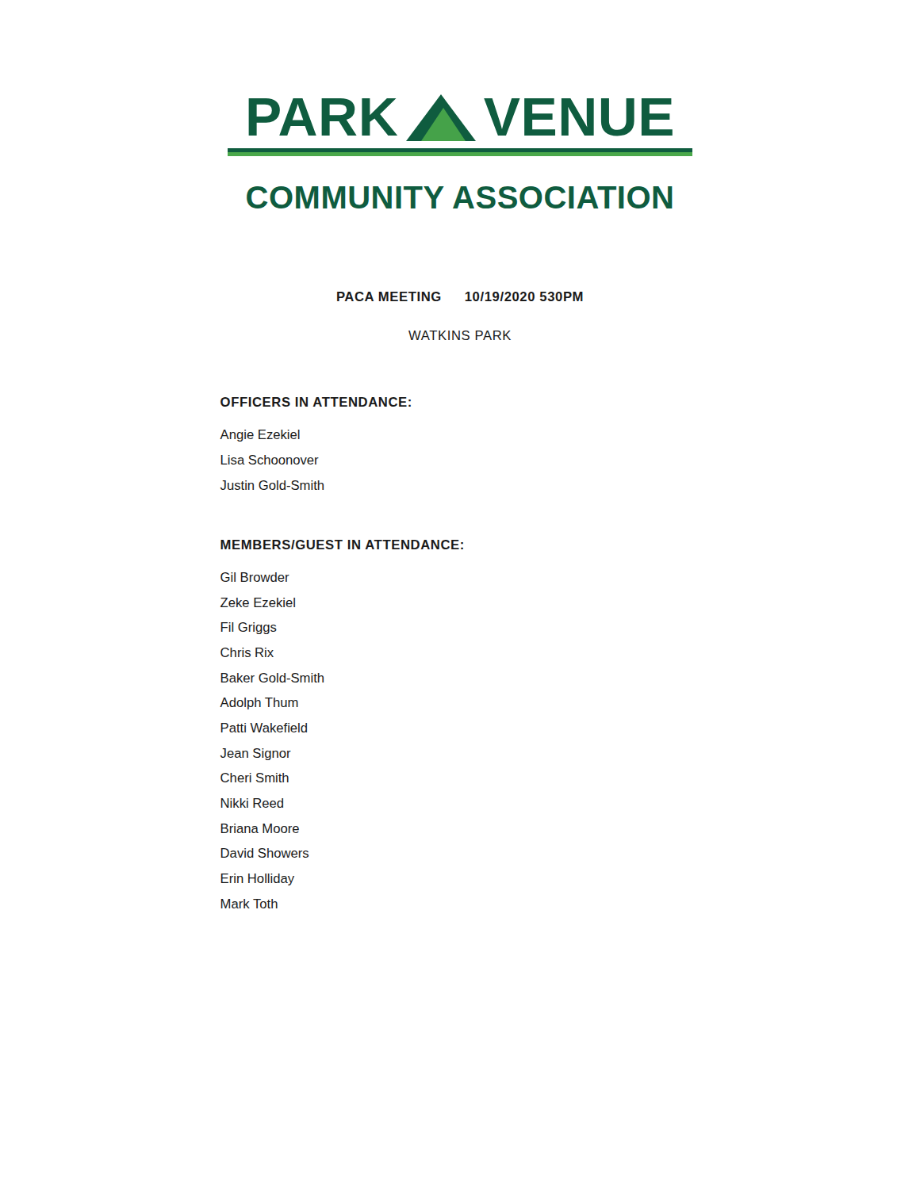PARK VENUE
COMMUNITY ASSOCIATION
PACA MEETING 10/19/2020 530PM
WATKINS PARK
OFFICERS IN ATTENDANCE:
Angie Ezekiel
Lisa Schoonover
Justin Gold-Smith
MEMBERS/GUEST IN ATTENDANCE:
Gil Browder
Zeke Ezekiel
Fil Griggs
Chris Rix
Baker Gold-Smith
Adolph Thum
Patti Wakefield
Jean Signor
Cheri Smith
Nikki Reed
Briana Moore
David Showers
Erin Holliday
Mark Toth